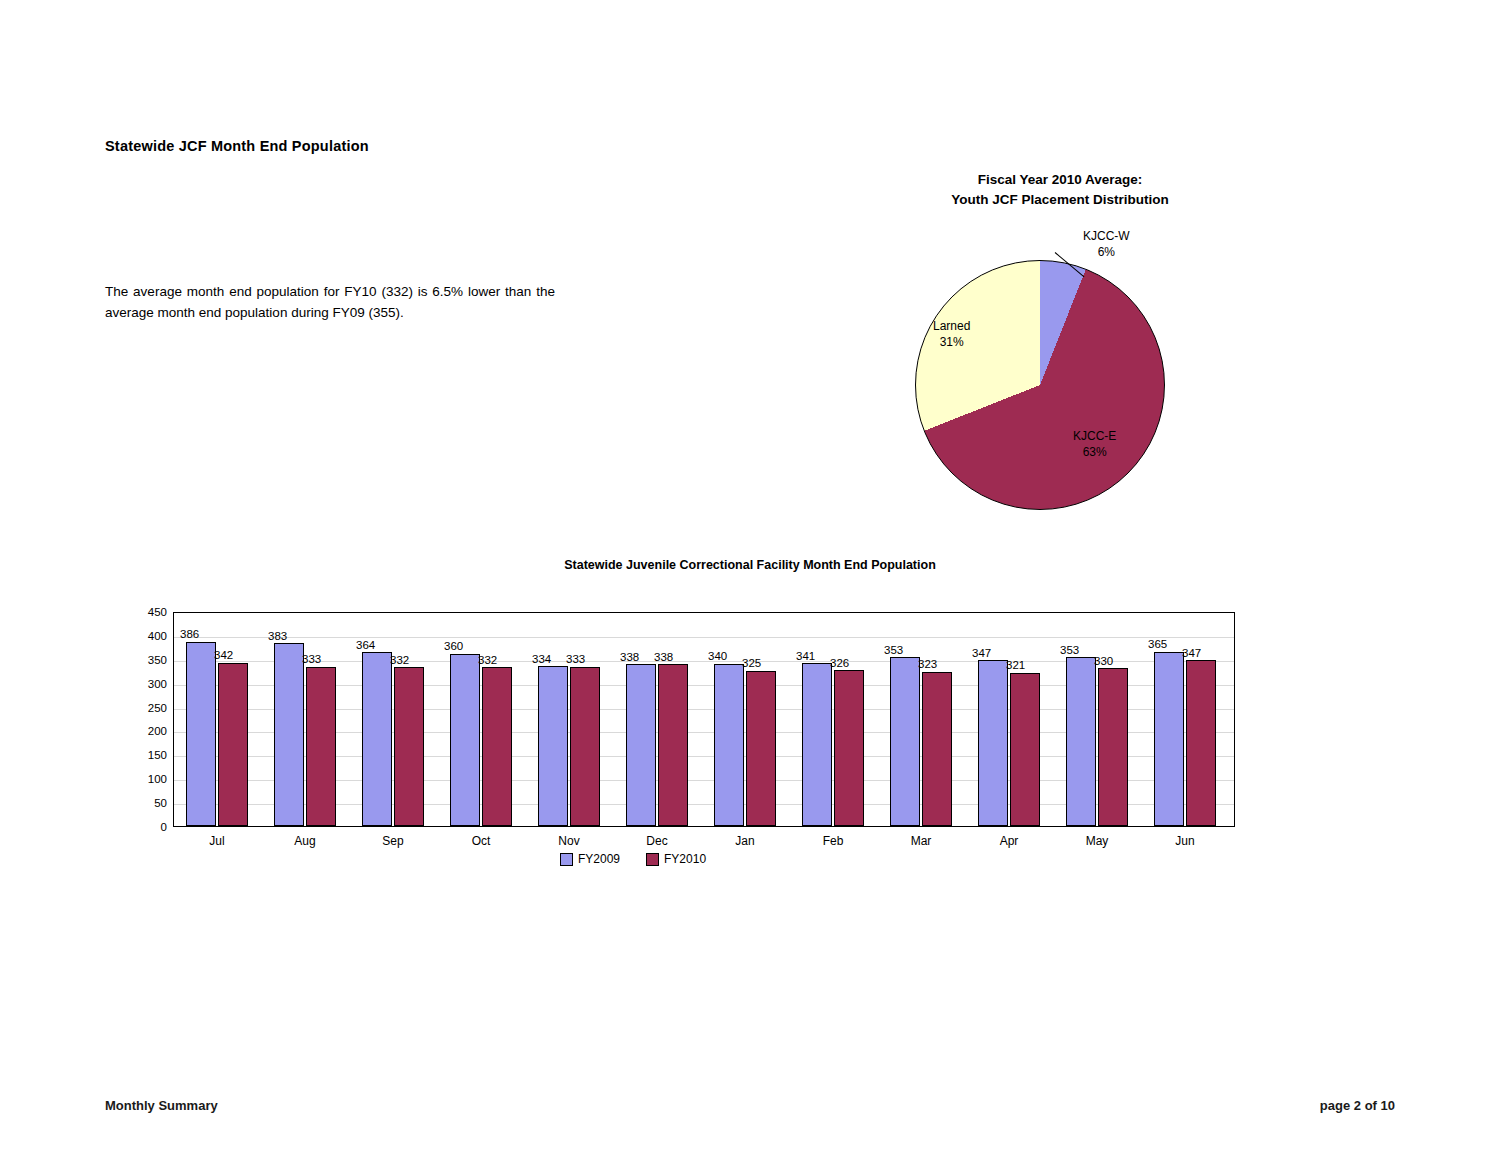Statewide JCF Month End Population
The average month end population for FY10 (332) is 6.5% lower than the average month end population during FY09 (355).
Fiscal Year 2010 Average:
Youth JCF Placement Distribution
KJCC-W
6%
Larned
31%
KJCC-E
63%
Statewide Juvenile Correctional Facility Month End Population
450
400
350
300
250
200
150
100
50
0
386
342
383
333
364
332
360
332
334
333
338
338
340
325
341
326
353
323
347
321
353
330
365
347
Jul
Aug
Sep
Oct
Nov
Dec
Jan
Feb
Mar
Apr
May
Jun
FY2009 FY2010
Monthly Summary
page 2 of 10